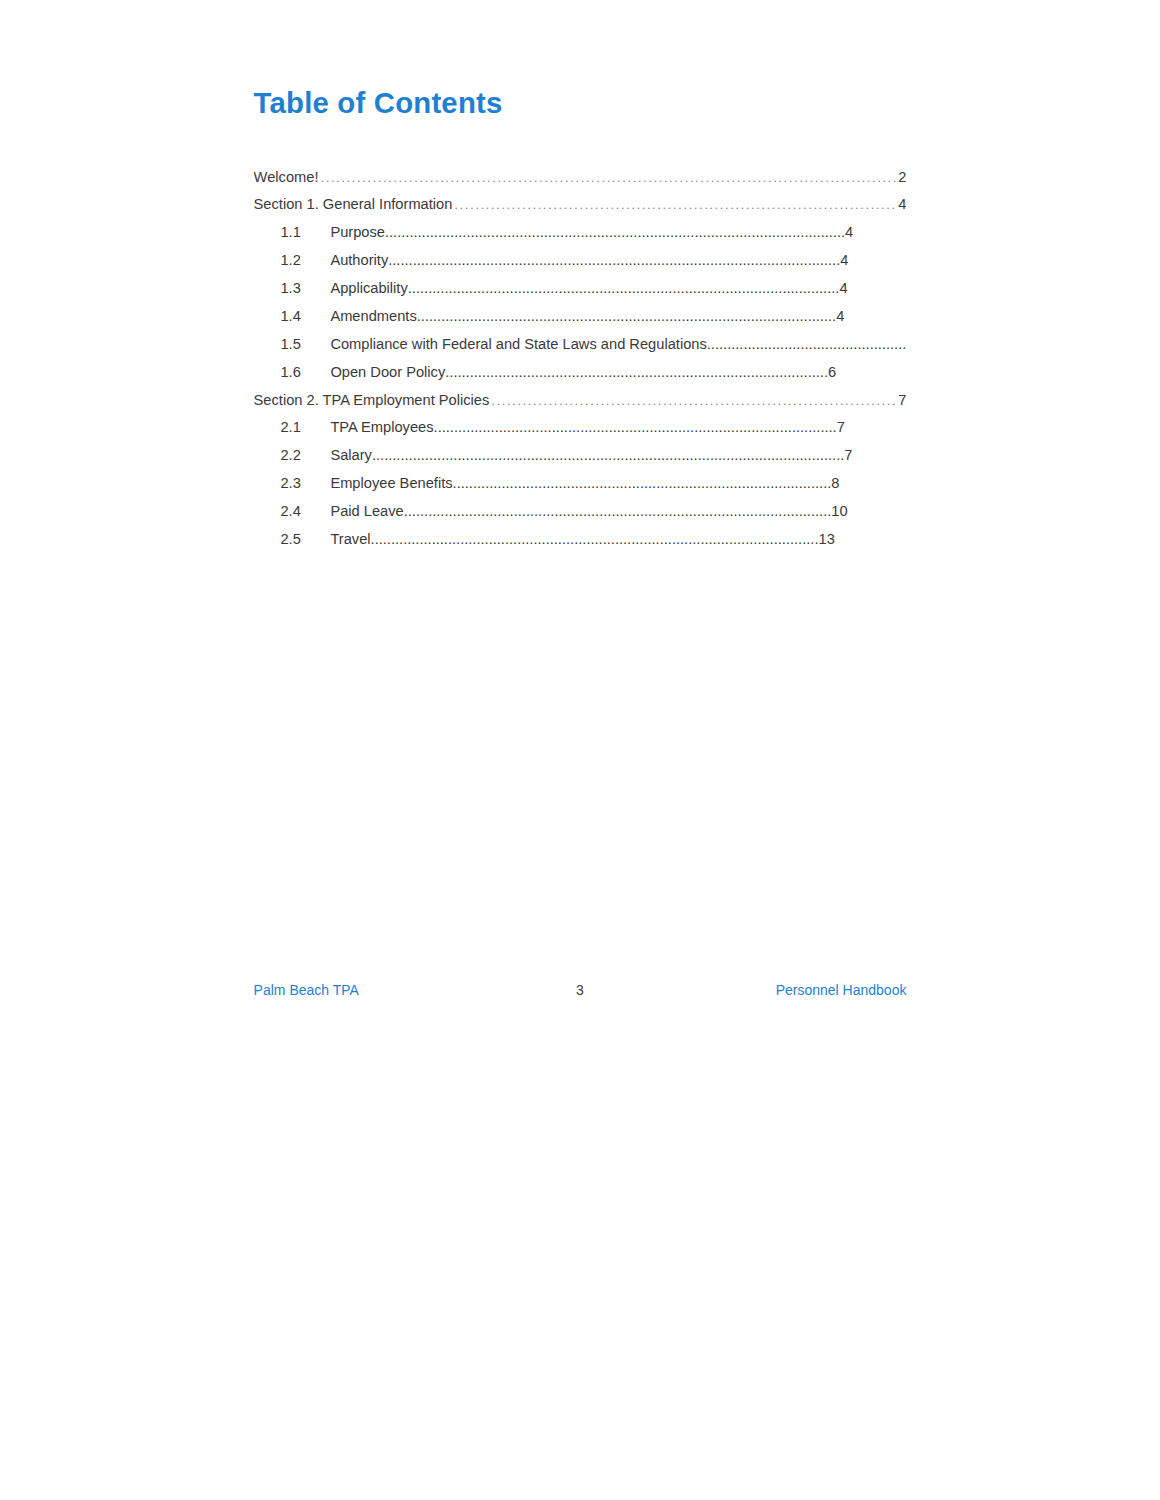Table of Contents
Welcome! ........................................................................................................................... 2
Section 1. General Information ..................................................................................................... 4
1.1 Purpose ................................................................................................................. 4
1.2 Authority ............................................................................................................... 4
1.3 Applicability .......................................................................................................... 4
1.4 Amendments ....................................................................................................... 4
1.5 Compliance with Federal and State Laws and Regulations .................................................. 5
1.6 Open Door Policy .............................................................................................. 6
Section 2. TPA Employment Policies .......................................................................................... 7
2.1 TPA Employees ................................................................................................... 7
2.2 Salary .................................................................................................................... 7
2.3 Employee Benefits ............................................................................................. 8
2.4 Paid Leave ......................................................................................................... 10
2.5 Travel .............................................................................................................. 13
Palm Beach TPA
3
Personnel Handbook